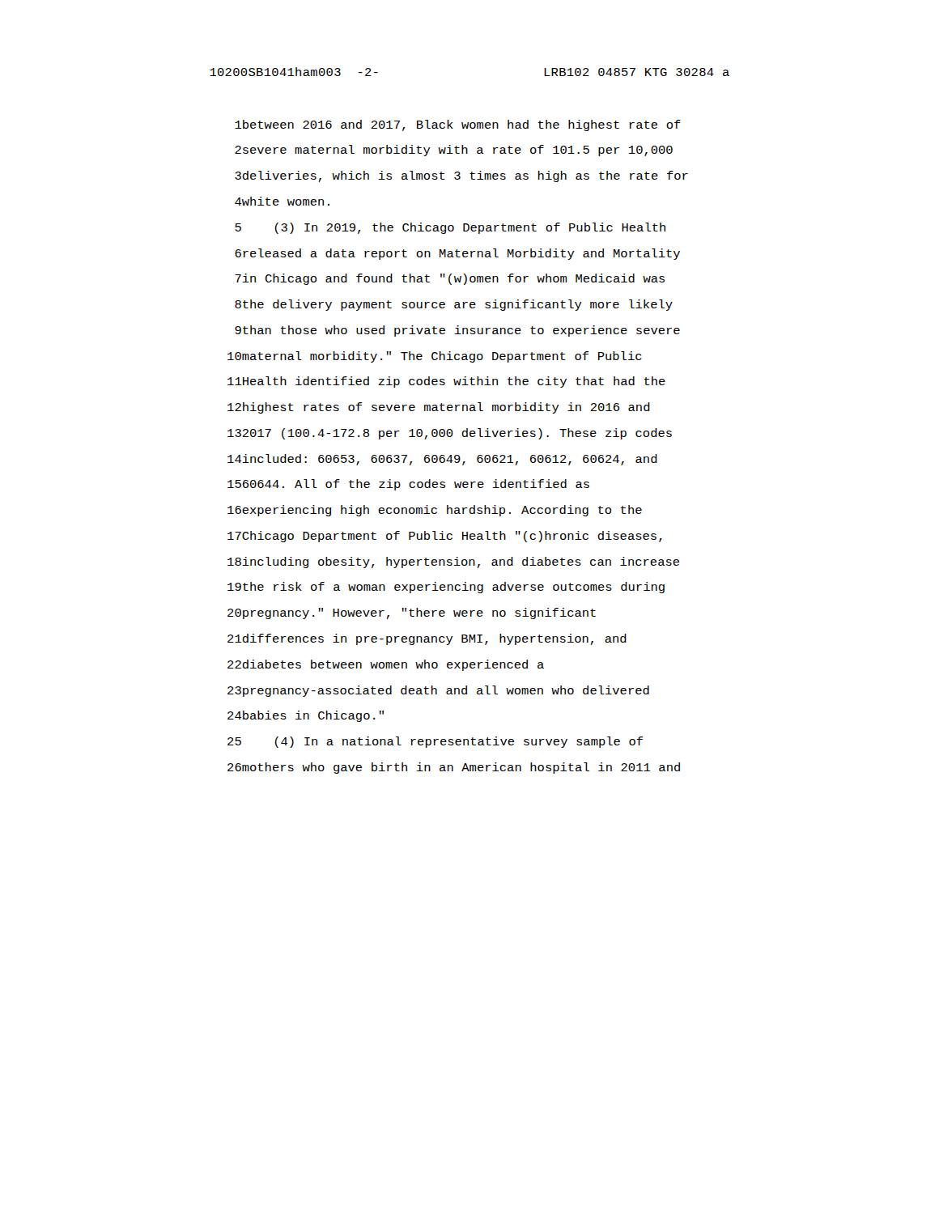10200SB1041ham003 -2- LRB102 04857 KTG 30284 a
| 1 | between 2016 and 2017, Black women had the highest rate of |
| 2 | severe maternal morbidity with a rate of 101.5 per 10,000 |
| 3 | deliveries, which is almost 3 times as high as the rate for |
| 4 | white women. |
| 5 | (3) In 2019, the Chicago Department of Public Health |
| 6 | released a data report on Maternal Morbidity and Mortality |
| 7 | in Chicago and found that "(w)omen for whom Medicaid was |
| 8 | the delivery payment source are significantly more likely |
| 9 | than those who used private insurance to experience severe |
| 10 | maternal morbidity." The Chicago Department of Public |
| 11 | Health identified zip codes within the city that had the |
| 12 | highest rates of severe maternal morbidity in 2016 and |
| 13 | 2017 (100.4-172.8 per 10,000 deliveries). These zip codes |
| 14 | included: 60653, 60637, 60649, 60621, 60612, 60624, and |
| 15 | 60644. All of the zip codes were identified as |
| 16 | experiencing high economic hardship. According to the |
| 17 | Chicago Department of Public Health "(c)hronic diseases, |
| 18 | including obesity, hypertension, and diabetes can increase |
| 19 | the risk of a woman experiencing adverse outcomes during |
| 20 | pregnancy." However, "there were no significant |
| 21 | differences in pre-pregnancy BMI, hypertension, and |
| 22 | diabetes between women who experienced a |
| 23 | pregnancy-associated death and all women who delivered |
| 24 | babies in Chicago." |
| 25 | (4) In a national representative survey sample of |
| 26 | mothers who gave birth in an American hospital in 2011 and |